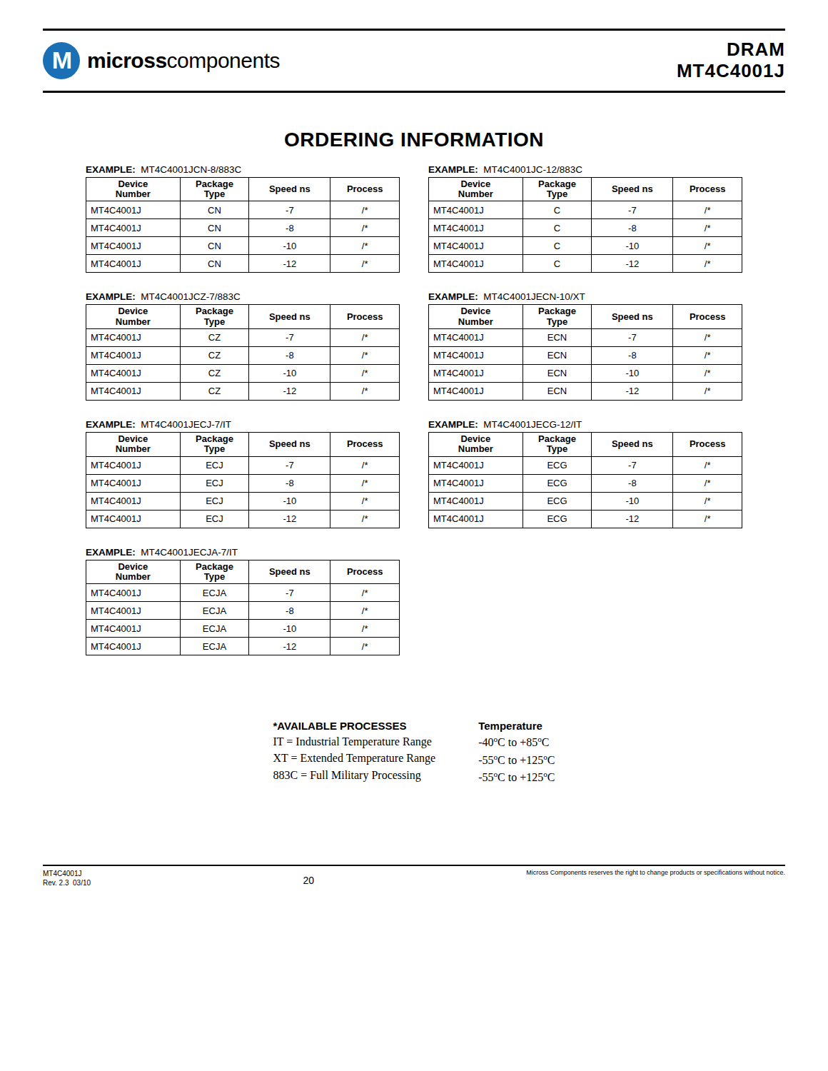M
microsscomponents
DRAM
MT4C4001J
ORDERING INFORMATION
EXAMPLE: MT4C4001JCN-8/883C
| Device Number | Package Type | Speed ns | Process |
| --- | --- | --- | --- |
| MT4C4001J | CN | -7 | /* |
| MT4C4001J | CN | -8 | /* |
| MT4C4001J | CN | -10 | /* |
| MT4C4001J | CN | -12 | /* |
EXAMPLE: MT4C4001JC-12/883C
| Device Number | Package Type | Speed ns | Process |
| --- | --- | --- | --- |
| MT4C4001J | C | -7 | /* |
| MT4C4001J | C | -8 | /* |
| MT4C4001J | C | -10 | /* |
| MT4C4001J | C | -12 | /* |
EXAMPLE: MT4C4001JCZ-7/883C
| Device Number | Package Type | Speed ns | Process |
| --- | --- | --- | --- |
| MT4C4001J | CZ | -7 | /* |
| MT4C4001J | CZ | -8 | /* |
| MT4C4001J | CZ | -10 | /* |
| MT4C4001J | CZ | -12 | /* |
EXAMPLE: MT4C4001JECN-10/XT
| Device Number | Package Type | Speed ns | Process |
| --- | --- | --- | --- |
| MT4C4001J | ECN | -7 | /* |
| MT4C4001J | ECN | -8 | /* |
| MT4C4001J | ECN | -10 | /* |
| MT4C4001J | ECN | -12 | /* |
EXAMPLE: MT4C4001JECJ-7/IT
| Device Number | Package Type | Speed ns | Process |
| --- | --- | --- | --- |
| MT4C4001J | ECJ | -7 | /* |
| MT4C4001J | ECJ | -8 | /* |
| MT4C4001J | ECJ | -10 | /* |
| MT4C4001J | ECJ | -12 | /* |
EXAMPLE: MT4C4001JECG-12/IT
| Device Number | Package Type | Speed ns | Process |
| --- | --- | --- | --- |
| MT4C4001J | ECG | -7 | /* |
| MT4C4001J | ECG | -8 | /* |
| MT4C4001J | ECG | -10 | /* |
| MT4C4001J | ECG | -12 | /* |
EXAMPLE: MT4C4001JECJA-7/IT
| Device Number | Package Type | Speed ns | Process |
| --- | --- | --- | --- |
| MT4C4001J | ECJA | -7 | /* |
| MT4C4001J | ECJA | -8 | /* |
| MT4C4001J | ECJA | -10 | /* |
| MT4C4001J | ECJA | -12 | /* |
*AVAILABLE PROCESSES
IT = Industrial Temperature Range
XT = Extended Temperature Range
883C = Full Military Processing
Temperature
-40oC to +85oC
-55oC to +125oC
-55oC to +125oC
MT4C4001J
Rev. 2.3 03/10
20
Micross Components reserves the right to change products or specifications without notice.